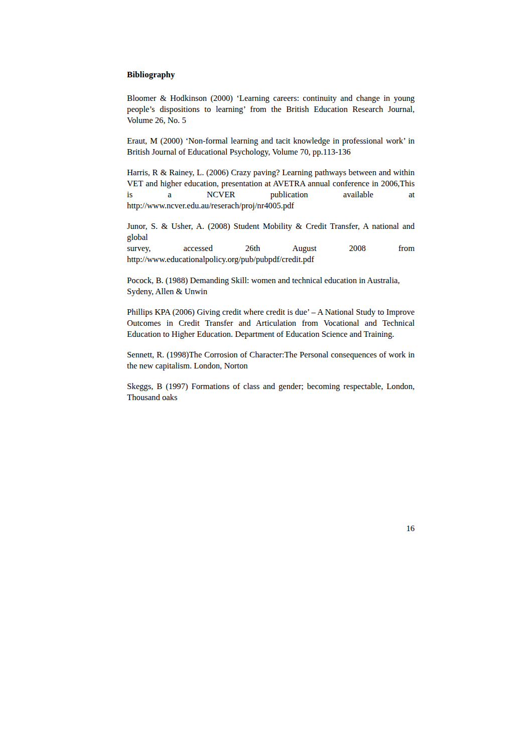Bibliography
Bloomer & Hodkinson (2000) ‘Learning careers: continuity and change in young people’s dispositions to learning’ from the British Education Research Journal, Volume 26, No. 5
Eraut, M (2000) ‘Non-formal learning and tacit knowledge in professional work’ in British Journal of Educational Psychology, Volume 70, pp.113-136
Harris, R & Rainey, L. (2006) Crazy paving? Learning pathways between and within VET and higher education, presentation at AVETRA annual conference in 2006,This is a NCVER publication available at http://www.ncver.edu.au/reserach/proj/nr4005.pdf
Junor, S. & Usher, A. (2008) Student Mobility & Credit Transfer, A national and global survey, accessed 26th August 2008 from http://www.educationalpolicy.org/pub/pubpdf/credit.pdf
Pocock, B. (1988) Demanding Skill: women and technical education in Australia,
Sydeny, Allen & Unwin
Phillips KPA (2006) Giving credit where credit is due’ – A National Study to Improve Outcomes in Credit Transfer and Articulation from Vocational and Technical Education to Higher Education. Department of Education Science and Training.
Sennett, R. (1998)The Corrosion of Character:The Personal consequences of work in the new capitalism. London, Norton
Skeggs, B (1997) Formations of class and gender; becoming respectable, London, Thousand oaks
16